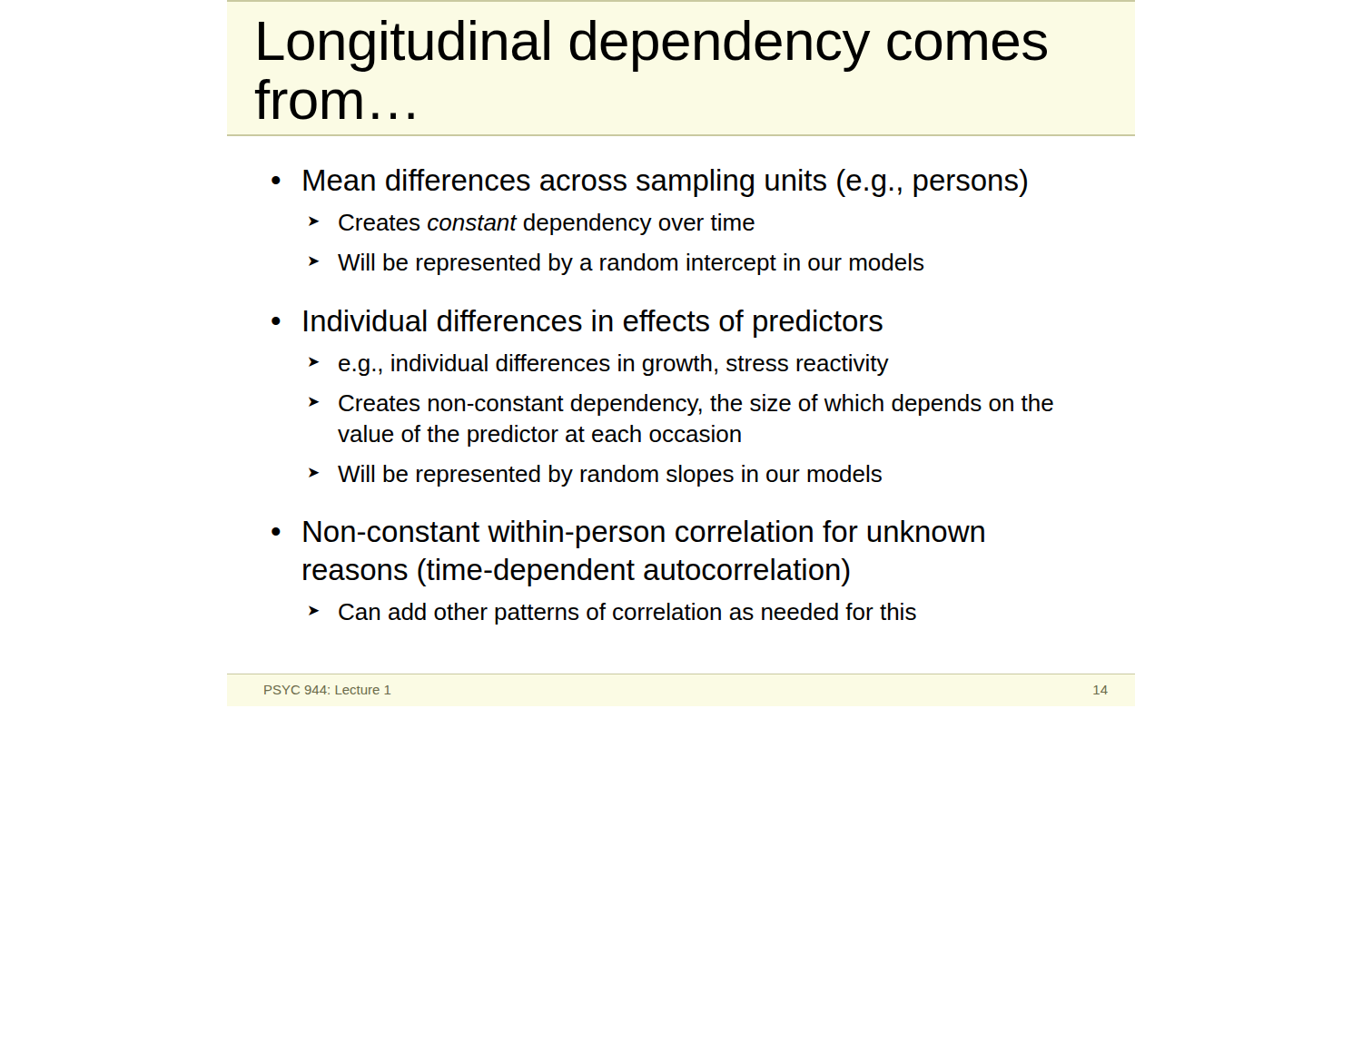Longitudinal dependency comes from…
Mean differences across sampling units (e.g., persons)
Creates constant dependency over time
Will be represented by a random intercept in our models
Individual differences in effects of predictors
e.g., individual differences in growth, stress reactivity
Creates non-constant dependency, the size of which depends on the value of the predictor at each occasion
Will be represented by random slopes in our models
Non-constant within-person correlation for unknown reasons (time-dependent autocorrelation)
Can add other patterns of correlation as needed for this
PSYC 944: Lecture 1 14